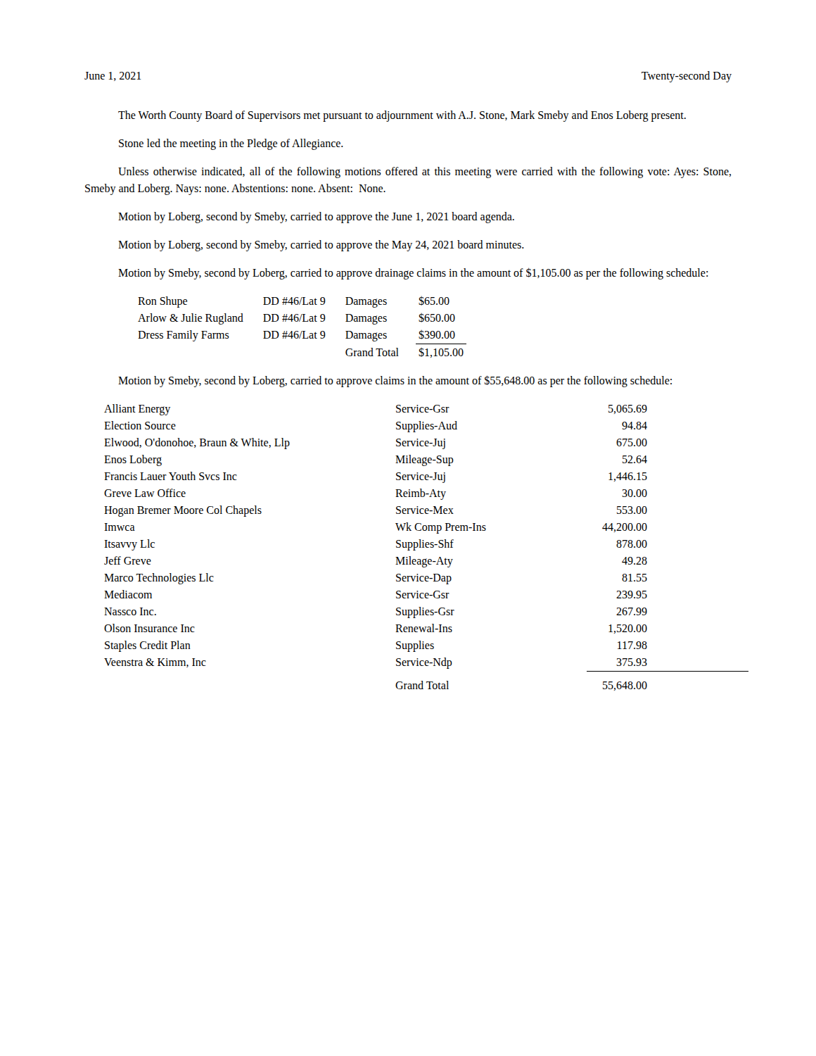June 1, 2021 Twenty-second Day
The Worth County Board of Supervisors met pursuant to adjournment with A.J. Stone, Mark Smeby and Enos Loberg present.
Stone led the meeting in the Pledge of Allegiance.
Unless otherwise indicated, all of the following motions offered at this meeting were carried with the following vote: Ayes: Stone, Smeby and Loberg. Nays: none. Abstentions: none. Absent: None.
Motion by Loberg, second by Smeby, carried to approve the June 1, 2021 board agenda.
Motion by Loberg, second by Smeby, carried to approve the May 24, 2021 board minutes.
Motion by Smeby, second by Loberg, carried to approve drainage claims in the amount of $1,105.00 as per the following schedule:
| Ron Shupe | DD #46/Lat 9 | Damages | $65.00 |
| Arlow & Julie Rugland | DD #46/Lat 9 | Damages | $650.00 |
| Dress Family Farms | DD #46/Lat 9 | Damages | $390.00 |
| | | Grand Total | $1,105.00 |
Motion by Smeby, second by Loberg, carried to approve claims in the amount of $55,648.00 as per the following schedule:
| Alliant Energy | Service-Gsr | 5,065.69 |
| Election Source | Supplies-Aud | 94.84 |
| Elwood, O'donohoe, Braun & White, Llp | Service-Juj | 675.00 |
| Enos Loberg | Mileage-Sup | 52.64 |
| Francis Lauer Youth Svcs Inc | Service-Juj | 1,446.15 |
| Greve Law Office | Reimb-Aty | 30.00 |
| Hogan Bremer Moore Col Chapels | Service-Mex | 553.00 |
| Imwca | Wk Comp Prem-Ins | 44,200.00 |
| Itsavvy Llc | Supplies-Shf | 878.00 |
| Jeff Greve | Mileage-Aty | 49.28 |
| Marco Technologies Llc | Service-Dap | 81.55 |
| Mediacom | Service-Gsr | 239.95 |
| Nassco Inc. | Supplies-Gsr | 267.99 |
| Olson Insurance Inc | Renewal-Ins | 1,520.00 |
| Staples Credit Plan | Supplies | 117.98 |
| Veenstra & Kimm, Inc | Service-Ndp | 375.93 |
| | Grand Total | 55,648.00 |